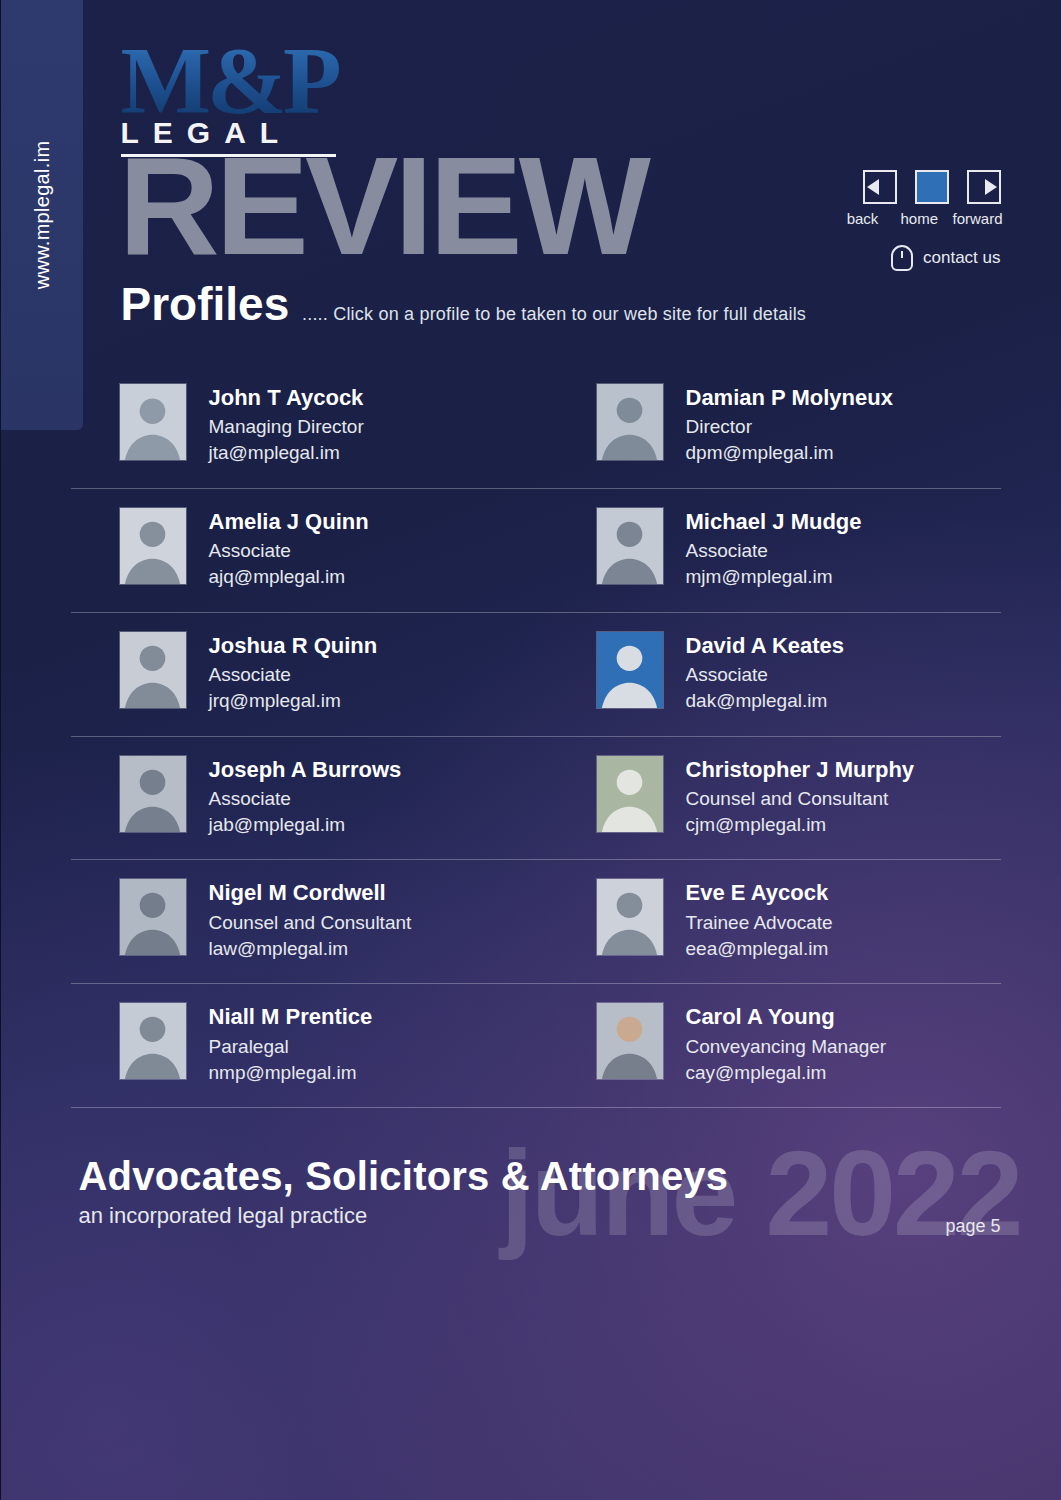www.mplegal.im
M&P LEGAL
REVIEW
back home forward
contact us
Profiles ..... Click on a profile to be taken to our web site for full details
John T Aycock
Managing Director
jta@mplegal.im
Damian P Molyneux
Director
dpm@mplegal.im
Amelia J Quinn
Associate
ajq@mplegal.im
Michael J Mudge
Associate
mjm@mplegal.im
Joshua R Quinn
Associate
jrq@mplegal.im
David A Keates
Associate
dak@mplegal.im
Joseph A Burrows
Associate
jab@mplegal.im
Christopher J Murphy
Counsel and Consultant
cjm@mplegal.im
Nigel M Cordwell
Counsel and Consultant
law@mplegal.im
Eve E Aycock
Trainee Advocate
eea@mplegal.im
Niall M Prentice
Paralegal
nmp@mplegal.im
Carol A Young
Conveyancing Manager
cay@mplegal.im
june 2022
Advocates, Solicitors & Attorneys
an incorporated legal practice
page 5